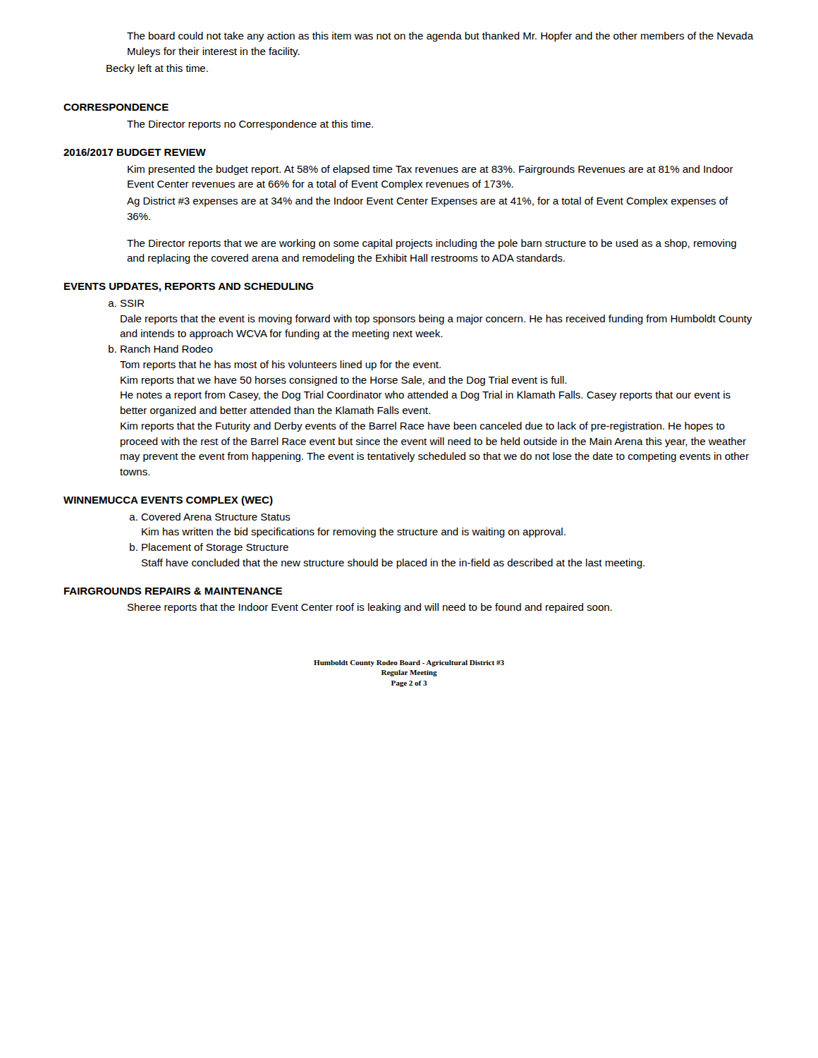The board could not take any action as this item was not on the agenda but thanked Mr. Hopfer and the other members of the Nevada Muleys for their interest in the facility.
Becky left at this time.
CORRESPONDENCE
The Director reports no Correspondence at this time.
2016/2017 BUDGET REVIEW
Kim presented the budget report. At 58% of elapsed time Tax revenues are at 83%. Fairgrounds Revenues are at 81% and Indoor Event Center revenues are at 66% for a total of Event Complex revenues of 173%.
Ag District #3 expenses are at 34% and the Indoor Event Center Expenses are at 41%, for a total of Event Complex expenses of 36%.
The Director reports that we are working on some capital projects including the pole barn structure to be used as a shop, removing and replacing the covered arena and remodeling the Exhibit Hall restrooms to ADA standards.
EVENTS UPDATES, REPORTS AND SCHEDULING
SSIR
Dale reports that the event is moving forward with top sponsors being a major concern. He has received funding from Humboldt County and intends to approach WCVA for funding at the meeting next week.
Ranch Hand Rodeo
Tom reports that he has most of his volunteers lined up for the event.
Kim reports that we have 50 horses consigned to the Horse Sale, and the Dog Trial event is full.
He notes a report from Casey, the Dog Trial Coordinator who attended a Dog Trial in Klamath Falls. Casey reports that our event is better organized and better attended than the Klamath Falls event.
Kim reports that the Futurity and Derby events of the Barrel Race have been canceled due to lack of pre-registration. He hopes to proceed with the rest of the Barrel Race event but since the event will need to be held outside in the Main Arena this year, the weather may prevent the event from happening. The event is tentatively scheduled so that we do not lose the date to competing events in other towns.
WINNEMUCCA EVENTS COMPLEX (WEC)
Covered Arena Structure Status
Kim has written the bid specifications for removing the structure and is waiting on approval.
Placement of Storage Structure
Staff have concluded that the new structure should be placed in the in-field as described at the last meeting.
FAIRGROUNDS REPAIRS & MAINTENANCE
Sheree reports that the Indoor Event Center roof is leaking and will need to be found and repaired soon.
Humboldt County Rodeo Board - Agricultural District #3
Regular Meeting
Page 2 of 3